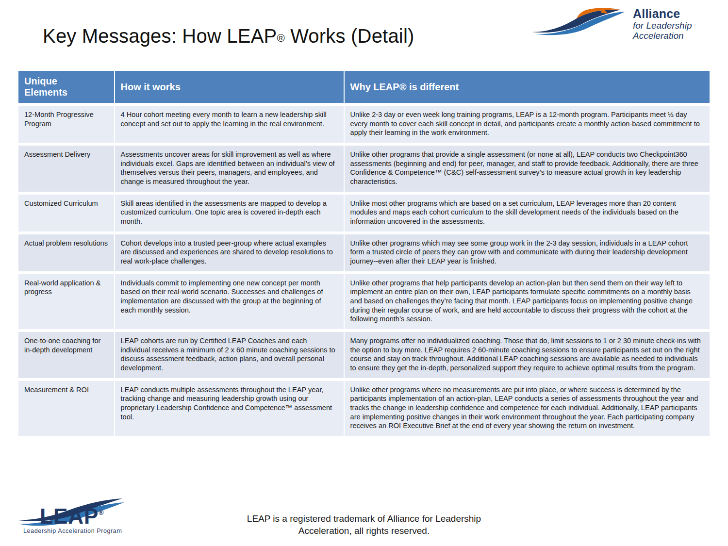Alliance
for Leadership
Acceleration
Key Messages: How LEAP® Works (Detail)
| Unique Elements | How it works | Why LEAP® is different |
| --- | --- | --- |
| 12-Month Progressive Program | 4 Hour cohort meeting every month to learn a new leadership skill concept and set out to apply the learning in the real environment. | Unlike 2-3 day or even week long training programs, LEAP is a 12-month program. Participants meet ½ day every month to cover each skill concept in detail, and participants create a monthly action-based commitment to apply their learning in the work environment. |
| Assessment Delivery | Assessments uncover areas for skill improvement as well as where individuals excel. Gaps are identified between an individual’s view of themselves versus their peers, managers, and employees, and change is measured throughout the year. | Unlike other programs that provide a single assessment (or none at all), LEAP conducts two Checkpoint360 assessments (beginning and end) for peer, manager, and staff to provide feedback. Additionally, there are three Confidence & Competence™ (C&C) self-assessment survey’s to measure actual growth in key leadership characteristics. |
| Customized Curriculum | Skill areas identified in the assessments are mapped to develop a customized curriculum. One topic area is covered in-depth each month. | Unlike most other programs which are based on a set curriculum, LEAP leverages more than 20 content modules and maps each cohort curriculum to the skill development needs of the individuals based on the information uncovered in the assessments. |
| Actual problem resolutions | Cohort develops into a trusted peer-group where actual examples are discussed and experiences are shared to develop resolutions to real work-place challenges. | Unlike other programs which may see some group work in the 2-3 day session, individuals in a LEAP cohort form a trusted circle of peers they can grow with and communicate with during their leadership development journey--even after their LEAP year is finished. |
| Real-world application & progress | Individuals commit to implementing one new concept per month based on their real-world scenario. Successes and challenges of implementation are discussed with the group at the beginning of each monthly session. | Unlike other programs that help participants develop an action-plan but then send them on their way left to implement an entire plan on their own, LEAP participants formulate specific commitments on a monthly basis and based on challenges they’re facing that month. LEAP participants focus on implementing positive change during their regular course of work, and are held accountable to discuss their progress with the cohort at the following month’s session. |
| One-to-one coaching for in-depth development | LEAP cohorts are run by Certified LEAP Coaches and each individual receives a minimum of 2 x 60 minute coaching sessions to discuss assessment feedback, action plans, and overall personal development. | Many programs offer no individualized coaching. Those that do, limit sessions to 1 or 2 30 minute check-ins with the option to buy more. LEAP requires 2 60-minute coaching sessions to ensure participants set out on the right course and stay on track throughout. Additional LEAP coaching sessions are available as needed to individuals to ensure they get the in-depth, personalized support they require to achieve optimal results from the program. |
| Measurement & ROI | LEAP conducts multiple assessments throughout the LEAP year, tracking change and measuring leadership growth using our proprietary Leadership Confidence and Competence™ assessment tool. | Unlike other programs where no measurements are put into place, or where success is determined by the participants implementation of an action-plan, LEAP conducts a series of assessments throughout the year and tracks the change in leadership confidence and competence for each individual. Additionally, LEAP participants are implementing positive changes in their work environment throughout the year. Each participating company receives an ROI Executive Brief at the end of every year showing the return on investment. |
LEAP is a registered trademark of Alliance for Leadership Acceleration, all rights reserved.
LEAP®
Leadership Acceleration Program